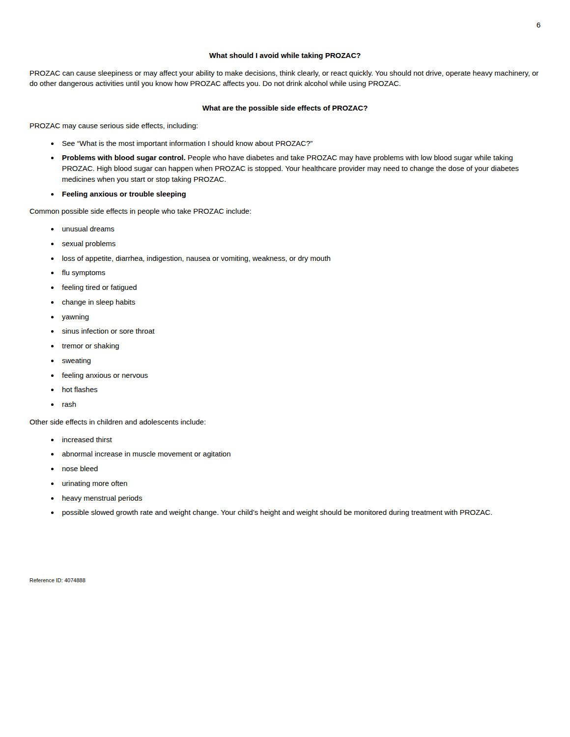6
What should I avoid while taking PROZAC?
PROZAC can cause sleepiness or may affect your ability to make decisions, think clearly, or react quickly. You should not drive, operate heavy machinery, or do other dangerous activities until you know how PROZAC affects you. Do not drink alcohol while using PROZAC.
What are the possible side effects of PROZAC?
PROZAC may cause serious side effects, including:
See “What is the most important information I should know about PROZAC?”
Problems with blood sugar control. People who have diabetes and take PROZAC may have problems with low blood sugar while taking PROZAC. High blood sugar can happen when PROZAC is stopped. Your healthcare provider may need to change the dose of your diabetes medicines when you start or stop taking PROZAC.
Feeling anxious or trouble sleeping
Common possible side effects in people who take PROZAC include:
unusual dreams
sexual problems
loss of appetite, diarrhea, indigestion, nausea or vomiting, weakness, or dry mouth
flu symptoms
feeling tired or fatigued
change in sleep habits
yawning
sinus infection or sore throat
tremor or shaking
sweating
feeling anxious or nervous
hot flashes
rash
Other side effects in children and adolescents include:
increased thirst
abnormal increase in muscle movement or agitation
nose bleed
urinating more often
heavy menstrual periods
possible slowed growth rate and weight change. Your child’s height and weight should be monitored during treatment with PROZAC.
Reference ID: 4074888